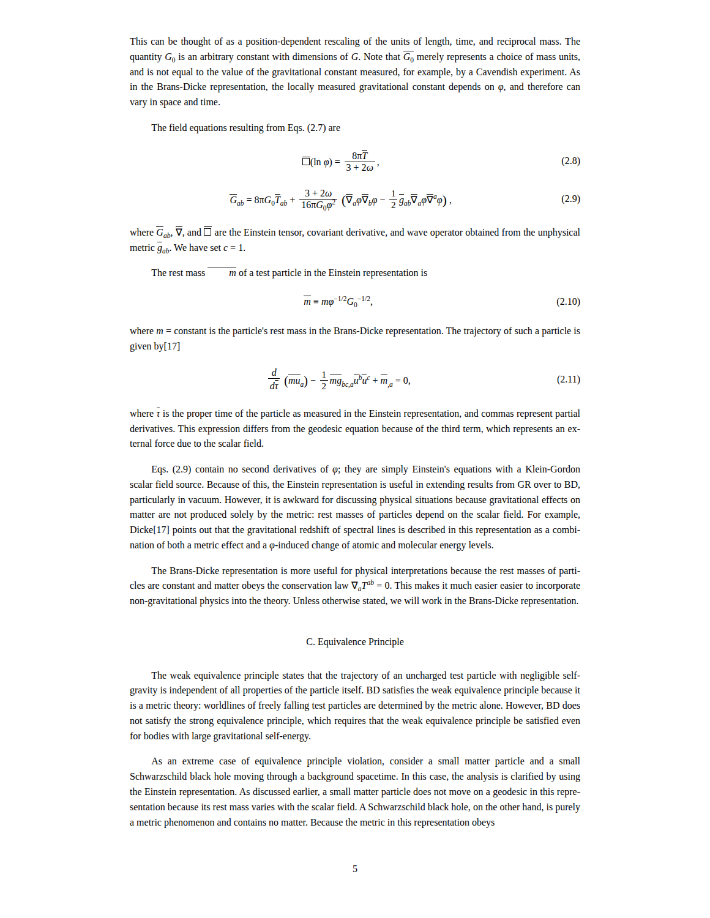This can be thought of as a position-dependent rescaling of the units of length, time, and reciprocal mass. The quantity G0 is an arbitrary constant with dimensions of G. Note that G0 merely represents a choice of mass units, and is not equal to the value of the gravitational constant measured, for example, by a Cavendish experiment. As in the Brans-Dicke representation, the locally measured gravitational constant depends on φ, and therefore can vary in space and time.
The field equations resulting from Eqs. (2.7) are
(ln φ) = 8πT 3 + 2ω,
(2.8)
Gab = 8πG0Tab + 3 + 2ω 16πG0φ2 (∇aφ∇bφ − 12 gab∇aφ∇aφ) ,
(2.9)
where Gab, ∇, and are the Einstein tensor, covariant derivative, and wave operator obtained from the unphysical metric gab. We have set c = 1.
The rest mass m of a test particle in the Einstein representation is
m ≡ mφ−1/2G0−1/2,
(2.10)
where m = constant is the particle's rest mass in the Brans-Dicke representation. The trajectory of such a particle is given by[17]
ddτ (mua) − 12 mgbc,aubuc + m,a = 0,
(2.11)
where τ is the proper time of the particle as measured in the Einstein representation, and commas represent partial derivatives. This expression differs from the geodesic equation because of the third term, which represents an external force due to the scalar field.
Eqs. (2.9) contain no second derivatives of φ; they are simply Einstein's equations with a Klein-Gordon scalar field source. Because of this, the Einstein representation is useful in extending results from GR over to BD, particularly in vacuum. However, it is awkward for discussing physical situations because gravitational effects on matter are not produced solely by the metric: rest masses of particles depend on the scalar field. For example, Dicke[17] points out that the gravitational redshift of spectral lines is described in this representation as a combination of both a metric effect and a φ-induced change of atomic and molecular energy levels.
The Brans-Dicke representation is more useful for physical interpretations because the rest masses of particles are constant and matter obeys the conservation law ∇aTab = 0. This makes it much easier easier to incorporate non-gravitational physics into the theory. Unless otherwise stated, we will work in the Brans-Dicke representation.
C. Equivalence Principle
The weak equivalence principle states that the trajectory of an uncharged test particle with negligible self-gravity is independent of all properties of the particle itself. BD satisfies the weak equivalence principle because it is a metric theory: worldlines of freely falling test particles are determined by the metric alone. However, BD does not satisfy the strong equivalence principle, which requires that the weak equivalence principle be satisfied even for bodies with large gravitational self-energy.
As an extreme case of equivalence principle violation, consider a small matter particle and a small Schwarzschild black hole moving through a background spacetime. In this case, the analysis is clarified by using the Einstein representation. As discussed earlier, a small matter particle does not move on a geodesic in this representation because its rest mass varies with the scalar field. A Schwarzschild black hole, on the other hand, is purely a metric phenomenon and contains no matter. Because the metric in this representation obeys
5